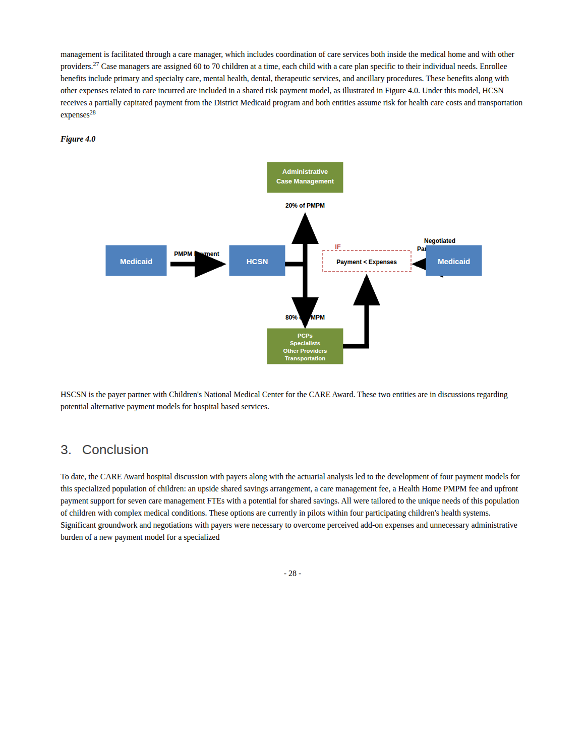management is facilitated through a care manager, which includes coordination of care services both inside the medical home and with other providers.27 Case managers are assigned 60 to 70 children at a time, each child with a care plan specific to their individual needs. Enrollee benefits include primary and specialty care, mental health, dental, therapeutic services, and ancillary procedures. These benefits along with other expenses related to care incurred are included in a shared risk payment model, as illustrated in Figure 4.0. Under this model, HCSN receives a partially capitated payment from the District Medicaid program and both entities assume risk for health care costs and transportation expenses28
Figure 4.0
Administrative Case Management 20% of PMPM Medicaid PMPM Payment HCSN IF Payment < Expenses Negotiated Partial Payment Medicaid 80% of PMPM PCPs Specialists Other Providers Transportation
HSCSN is the payer partner with Children's National Medical Center for the CARE Award. These two entities are in discussions regarding potential alternative payment models for hospital based services.
3. Conclusion
To date, the CARE Award hospital discussion with payers along with the actuarial analysis led to the development of four payment models for this specialized population of children: an upside shared savings arrangement, a care management fee, a Health Home PMPM fee and upfront payment support for seven care management FTEs with a potential for shared savings. All were tailored to the unique needs of this population of children with complex medical conditions. These options are currently in pilots within four participating children's health systems. Significant groundwork and negotiations with payers were necessary to overcome perceived add-on expenses and unnecessary administrative burden of a new payment model for a specialized
- 28 -